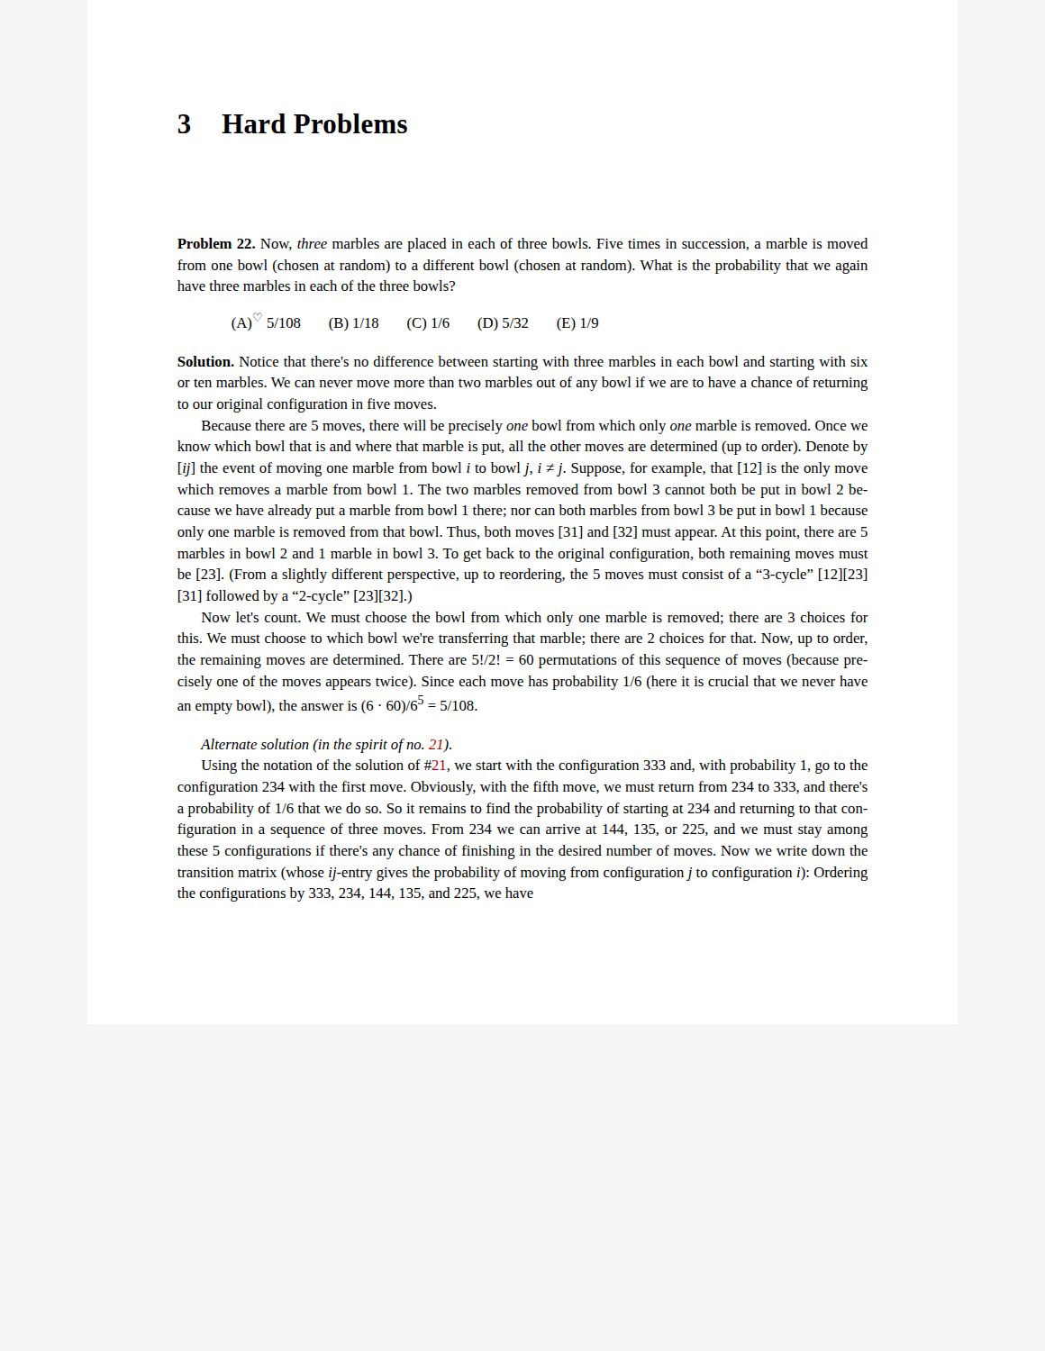3 Hard Problems
Problem 22. Now, three marbles are placed in each of three bowls. Five times in succession, a marble is moved from one bowl (chosen at random) to a different bowl (chosen at random). What is the probability that we again have three marbles in each of the three bowls?
(A)♡ 5/108 (B) 1/18 (C) 1/6 (D) 5/32 (E) 1/9
Solution. Notice that there's no difference between starting with three marbles in each bowl and starting with six or ten marbles. We can never move more than two marbles out of any bowl if we are to have a chance of returning to our original configuration in five moves.
Because there are 5 moves, there will be precisely one bowl from which only one marble is removed. Once we know which bowl that is and where that marble is put, all the other moves are determined (up to order). Denote by [ij] the event of moving one marble from bowl i to bowl j, i ≠ j. Suppose, for example, that [12] is the only move which removes a marble from bowl 1. The two marbles removed from bowl 3 cannot both be put in bowl 2 because we have already put a marble from bowl 1 there; nor can both marbles from bowl 3 be put in bowl 1 because only one marble is removed from that bowl. Thus, both moves [31] and [32] must appear. At this point, there are 5 marbles in bowl 2 and 1 marble in bowl 3. To get back to the original configuration, both remaining moves must be [23]. (From a slightly different perspective, up to reordering, the 5 moves must consist of a “3-cycle” [12][23][31] followed by a “2-cycle” [23][32].)
Now let's count. We must choose the bowl from which only one marble is removed; there are 3 choices for this. We must choose to which bowl we're transferring that marble; there are 2 choices for that. Now, up to order, the remaining moves are determined. There are 5!/2! = 60 permutations of this sequence of moves (because precisely one of the moves appears twice). Since each move has probability 1/6 (here it is crucial that we never have an empty bowl), the answer is (6 · 60)/65 = 5/108.
Alternate solution (in the spirit of no. 21).
Using the notation of the solution of #21, we start with the configuration 333 and, with probability 1, go to the configuration 234 with the first move. Obviously, with the fifth move, we must return from 234 to 333, and there's a probability of 1/6 that we do so. So it remains to find the probability of starting at 234 and returning to that configuration in a sequence of three moves. From 234 we can arrive at 144, 135, or 225, and we must stay among these 5 configurations if there's any chance of finishing in the desired number of moves. Now we write down the transition matrix (whose ij-entry gives the probability of moving from configuration j to configuration i): Ordering the configurations by 333, 234, 144, 135, and 225, we have